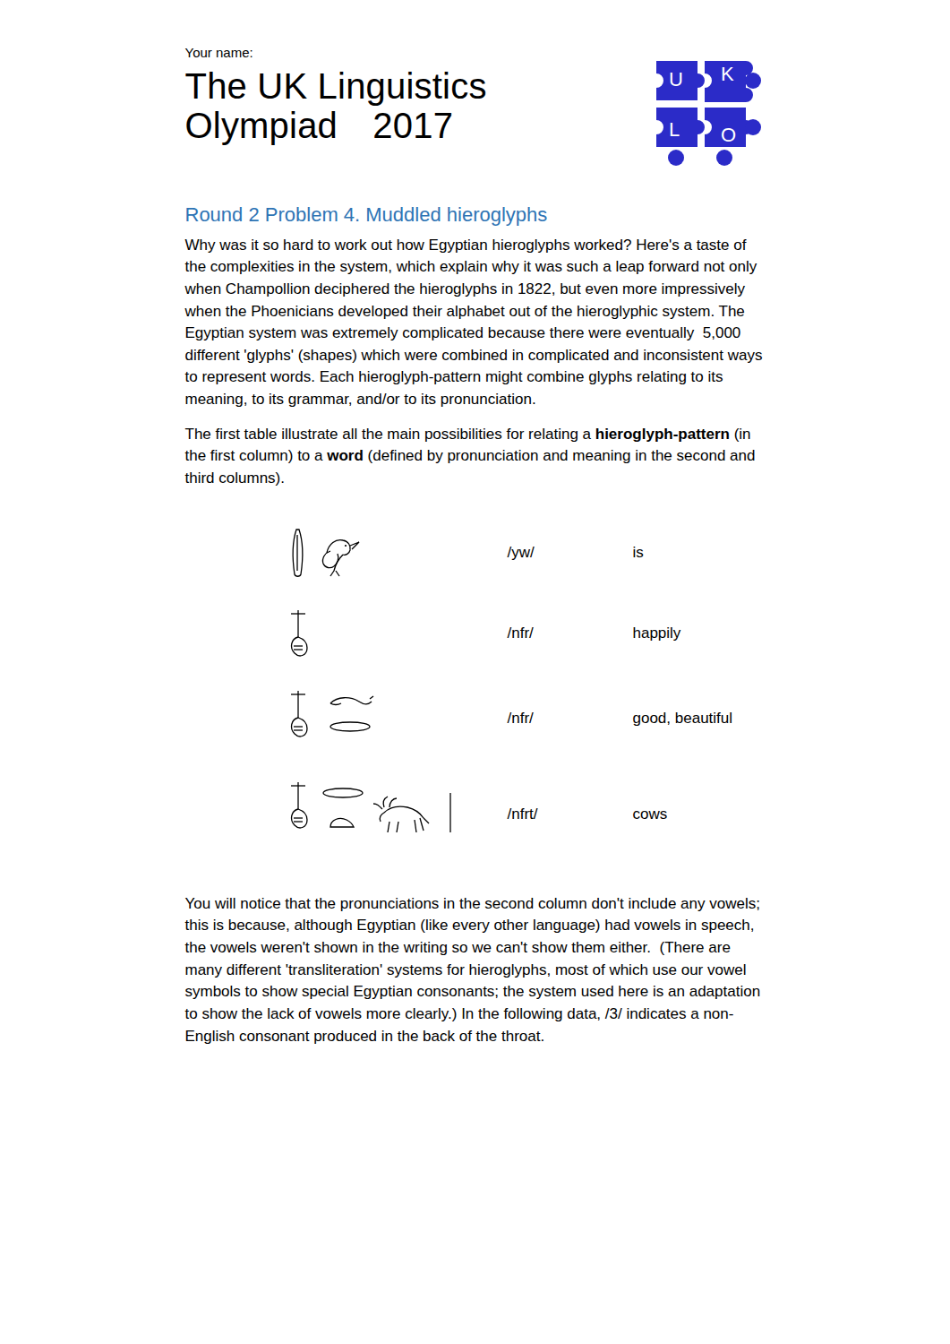Your name:
The UK Linguistics Olympiad 2017
U K L O
Round 2 Problem 4. Muddled hieroglyphs
Why was it so hard to work out how Egyptian hieroglyphs worked? Here's a taste of the complexities in the system, which explain why it was such a leap forward not only when Champollion deciphered the hieroglyphs in 1822, but even more impressively when the Phoenicians developed their alphabet out of the hieroglyphic system. The Egyptian system was extremely complicated because there were eventually 5,000 different 'glyphs' (shapes) which were combined in complicated and inconsistent ways to represent words. Each hieroglyph-pattern might combine glyphs relating to its meaning, to its grammar, and/or to its pronunciation.
The first table illustrate all the main possibilities for relating a hieroglyph-pattern (in the first column) to a word (defined by pronunciation and meaning in the second and third columns).
| | /yw/ | is |
| | /nfr/ | happily |
| | /nfr/ | good, beautiful |
| | /nfrt/ | cows |
You will notice that the pronunciations in the second column don't include any vowels; this is because, although Egyptian (like every other language) had vowels in speech, the vowels weren't shown in the writing so we can't show them either. (There are many different 'transliteration' systems for hieroglyphs, most of which use our vowel symbols to show special Egyptian consonants; the system used here is an adaptation to show the lack of vowels more clearly.) In the following data, /3/ indicates a non-English consonant produced in the back of the throat.